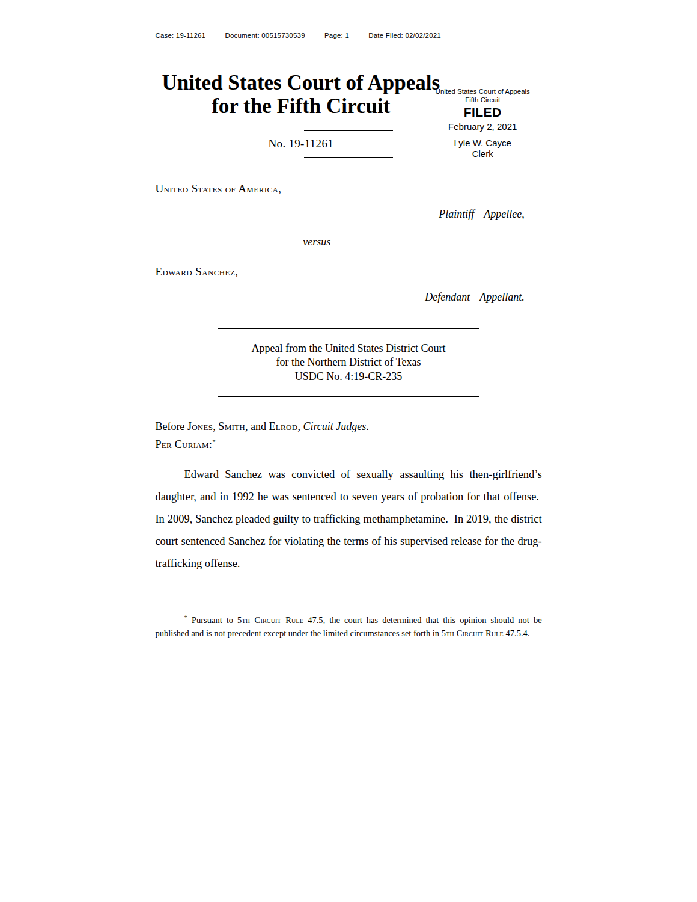Case: 19-11261 Document: 00515730539 Page: 1 Date Filed: 02/02/2021
United States Court of Appealsfor the Fifth Circuit
United States Court of Appeals
Fifth Circuit
FILED
February 2, 2021
Lyle W. Cayce
Clerk
No. 19-11261
United States of America,
Plaintiff—Appellee,
versus
Edward Sanchez,
Defendant—Appellant.
Appeal from the United States District Court
for the Northern District of Texas
USDC No. 4:19-CR-235
Before Jones, Smith, and Elrod, Circuit Judges.
Per Curiam:*
Edward Sanchez was convicted of sexually assaulting his then-girlfriend’s daughter, and in 1992 he was sentenced to seven years of probation for that offense. In 2009, Sanchez pleaded guilty to trafficking methamphetamine. In 2019, the district court sentenced Sanchez for violating the terms of his supervised release for the drug-trafficking offense.
* Pursuant to 5th Circuit Rule 47.5, the court has determined that this opinion should not be published and is not precedent except under the limited circumstances set forth in 5th Circuit Rule 47.5.4.